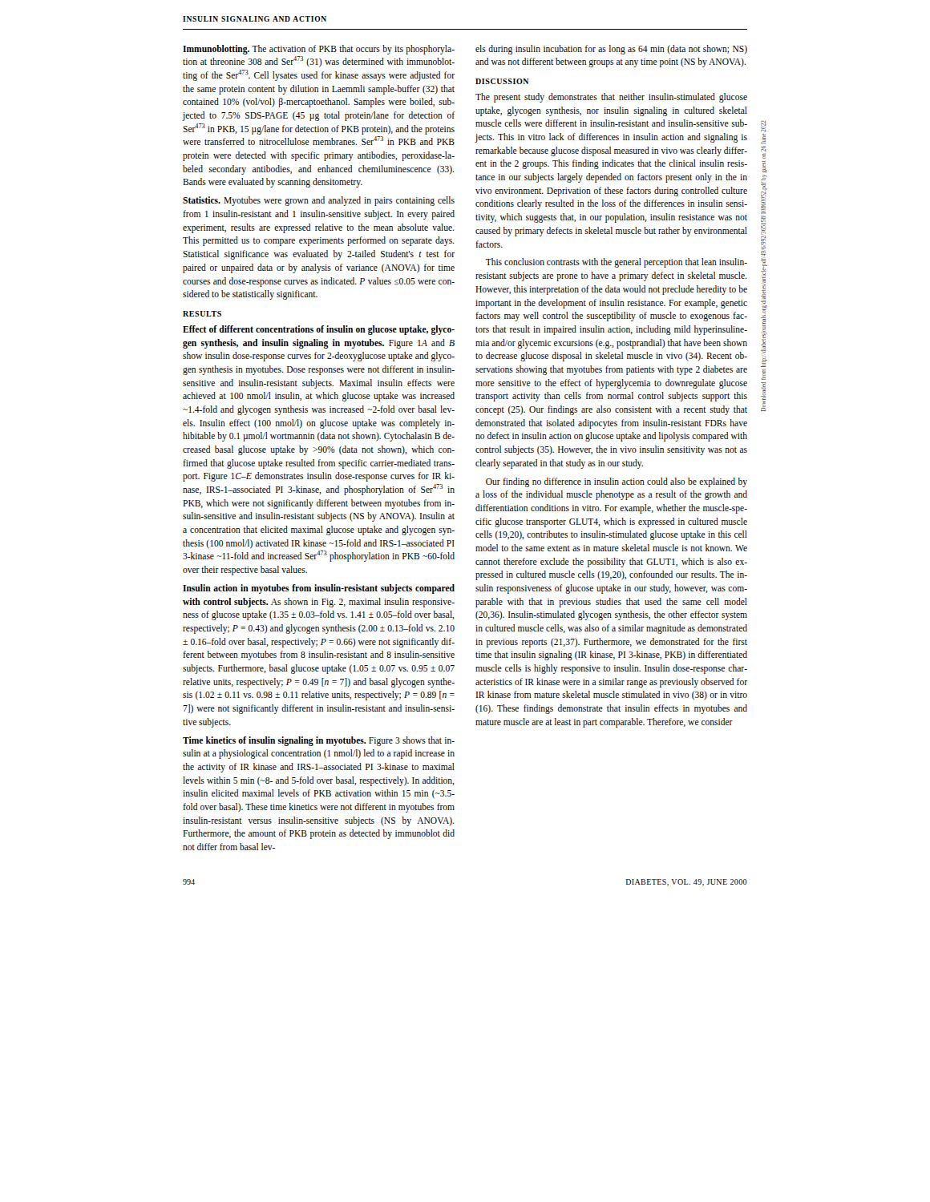Insulin Signaling and Action
Downloaded from http://diabetesjournals.org/diabetes/article-pdf/49/6/992/365158/10860052.pdf by guest on 26 June 2022
Immunoblotting. The activation of PKB that occurs by its phosphorylation at threonine 308 and Ser473 (31) was determined with immunoblotting of the Ser473. Cell lysates used for kinase assays were adjusted for the same protein content by dilution in Laemmli sample-buffer (32) that contained 10% (vol/vol) β-mercaptoethanol. Samples were boiled, subjected to 7.5% SDS-PAGE (45 µg total protein/lane for detection of Ser473 in PKB, 15 µg/lane for detection of PKB protein), and the proteins were transferred to nitrocellulose membranes. Ser473 in PKB and PKB protein were detected with specific primary antibodies, peroxidase-labeled secondary antibodies, and enhanced chemiluminescence (33). Bands were evaluated by scanning densitometry.
Statistics. Myotubes were grown and analyzed in pairs containing cells from 1 insulin-resistant and 1 insulin-sensitive subject. In every paired experiment, results are expressed relative to the mean absolute value. This permitted us to compare experiments performed on separate days. Statistical significance was evaluated by 2-tailed Student's t test for paired or unpaired data or by analysis of variance (ANOVA) for time courses and dose-response curves as indicated. P values ≤0.05 were considered to be statistically significant.
Results
Effect of different concentrations of insulin on glucose uptake, glycogen synthesis, and insulin signaling in myotubes. Figure 1A and B show insulin dose-response curves for 2-deoxyglucose uptake and glycogen synthesis in myotubes. Dose responses were not different in insulin-sensitive and insulin-resistant subjects. Maximal insulin effects were achieved at 100 nmol/l insulin, at which glucose uptake was increased ~1.4-fold and glycogen synthesis was increased ~2-fold over basal levels. Insulin effect (100 nmol/l) on glucose uptake was completely inhibitable by 0.1 µmol/l wortmannin (data not shown). Cytochalasin B decreased basal glucose uptake by >90% (data not shown), which confirmed that glucose uptake resulted from specific carrier-mediated transport. Figure 1C–E demonstrates insulin dose-response curves for IR kinase, IRS-1–associated PI 3-kinase, and phosphorylation of Ser473 in PKB, which were not significantly different between myotubes from insulin-sensitive and insulin-resistant subjects (NS by ANOVA). Insulin at a concentration that elicited maximal glucose uptake and glycogen synthesis (100 nmol/l) activated IR kinase ~15-fold and IRS-1–associated PI 3-kinase ~11-fold and increased Ser473 phosphorylation in PKB ~60-fold over their respective basal values.
Insulin action in myotubes from insulin-resistant subjects compared with control subjects. As shown in Fig. 2, maximal insulin responsiveness of glucose uptake (1.35 ± 0.03–fold vs. 1.41 ± 0.05–fold over basal, respectively; P = 0.43) and glycogen synthesis (2.00 ± 0.13–fold vs. 2.10 ± 0.16–fold over basal, respectively; P = 0.66) were not significantly different between myotubes from 8 insulin-resistant and 8 insulin-sensitive subjects. Furthermore, basal glucose uptake (1.05 ± 0.07 vs. 0.95 ± 0.07 relative units, respectively; P = 0.49 [n = 7]) and basal glycogen synthesis (1.02 ± 0.11 vs. 0.98 ± 0.11 relative units, respectively; P = 0.89 [n = 7]) were not significantly different in insulin-resistant and insulin-sensitive subjects.
Time kinetics of insulin signaling in myotubes. Figure 3 shows that insulin at a physiological concentration (1 nmol/l) led to a rapid increase in the activity of IR kinase and IRS-1–associated PI 3-kinase to maximal levels within 5 min (~8- and 5-fold over basal, respectively). In addition, insulin elicited maximal levels of PKB activation within 15 min (~3.5-fold over basal). These time kinetics were not different in myotubes from insulin-resistant versus insulin-sensitive subjects (NS by ANOVA). Furthermore, the amount of PKB protein as detected by immunoblot did not differ from basal lev-
els during insulin incubation for as long as 64 min (data not shown; NS) and was not different between groups at any time point (NS by ANOVA).
Discussion
The present study demonstrates that neither insulin-stimulated glucose uptake, glycogen synthesis, nor insulin signaling in cultured skeletal muscle cells were different in insulin-resistant and insulin-sensitive subjects. This in vitro lack of differences in insulin action and signaling is remarkable because glucose disposal measured in vivo was clearly different in the 2 groups. This finding indicates that the clinical insulin resistance in our subjects largely depended on factors present only in the in vivo environment. Deprivation of these factors during controlled culture conditions clearly resulted in the loss of the differences in insulin sensitivity, which suggests that, in our population, insulin resistance was not caused by primary defects in skeletal muscle but rather by environmental factors.
This conclusion contrasts with the general perception that lean insulin-resistant subjects are prone to have a primary defect in skeletal muscle. However, this interpretation of the data would not preclude heredity to be important in the development of insulin resistance. For example, genetic factors may well control the susceptibility of muscle to exogenous factors that result in impaired insulin action, including mild hyperinsulinemia and/or glycemic excursions (e.g., postprandial) that have been shown to decrease glucose disposal in skeletal muscle in vivo (34). Recent observations showing that myotubes from patients with type 2 diabetes are more sensitive to the effect of hyperglycemia to downregulate glucose transport activity than cells from normal control subjects support this concept (25). Our findings are also consistent with a recent study that demonstrated that isolated adipocytes from insulin-resistant FDRs have no defect in insulin action on glucose uptake and lipolysis compared with control subjects (35). However, the in vivo insulin sensitivity was not as clearly separated in that study as in our study.
Our finding no difference in insulin action could also be explained by a loss of the individual muscle phenotype as a result of the growth and differentiation conditions in vitro. For example, whether the muscle-specific glucose transporter GLUT4, which is expressed in cultured muscle cells (19,20), contributes to insulin-stimulated glucose uptake in this cell model to the same extent as in mature skeletal muscle is not known. We cannot therefore exclude the possibility that GLUT1, which is also expressed in cultured muscle cells (19,20), confounded our results. The insulin responsiveness of glucose uptake in our study, however, was comparable with that in previous studies that used the same cell model (20,36). Insulin-stimulated glycogen synthesis, the other effector system in cultured muscle cells, was also of a similar magnitude as demonstrated in previous reports (21,37). Furthermore, we demonstrated for the first time that insulin signaling (IR kinase, PI 3-kinase, PKB) in differentiated muscle cells is highly responsive to insulin. Insulin dose-response characteristics of IR kinase were in a similar range as previously observed for IR kinase from mature skeletal muscle stimulated in vivo (38) or in vitro (16). These findings demonstrate that insulin effects in myotubes and mature muscle are at least in part comparable. Therefore, we consider
994 DIABETES, VOL. 49, JUNE 2000